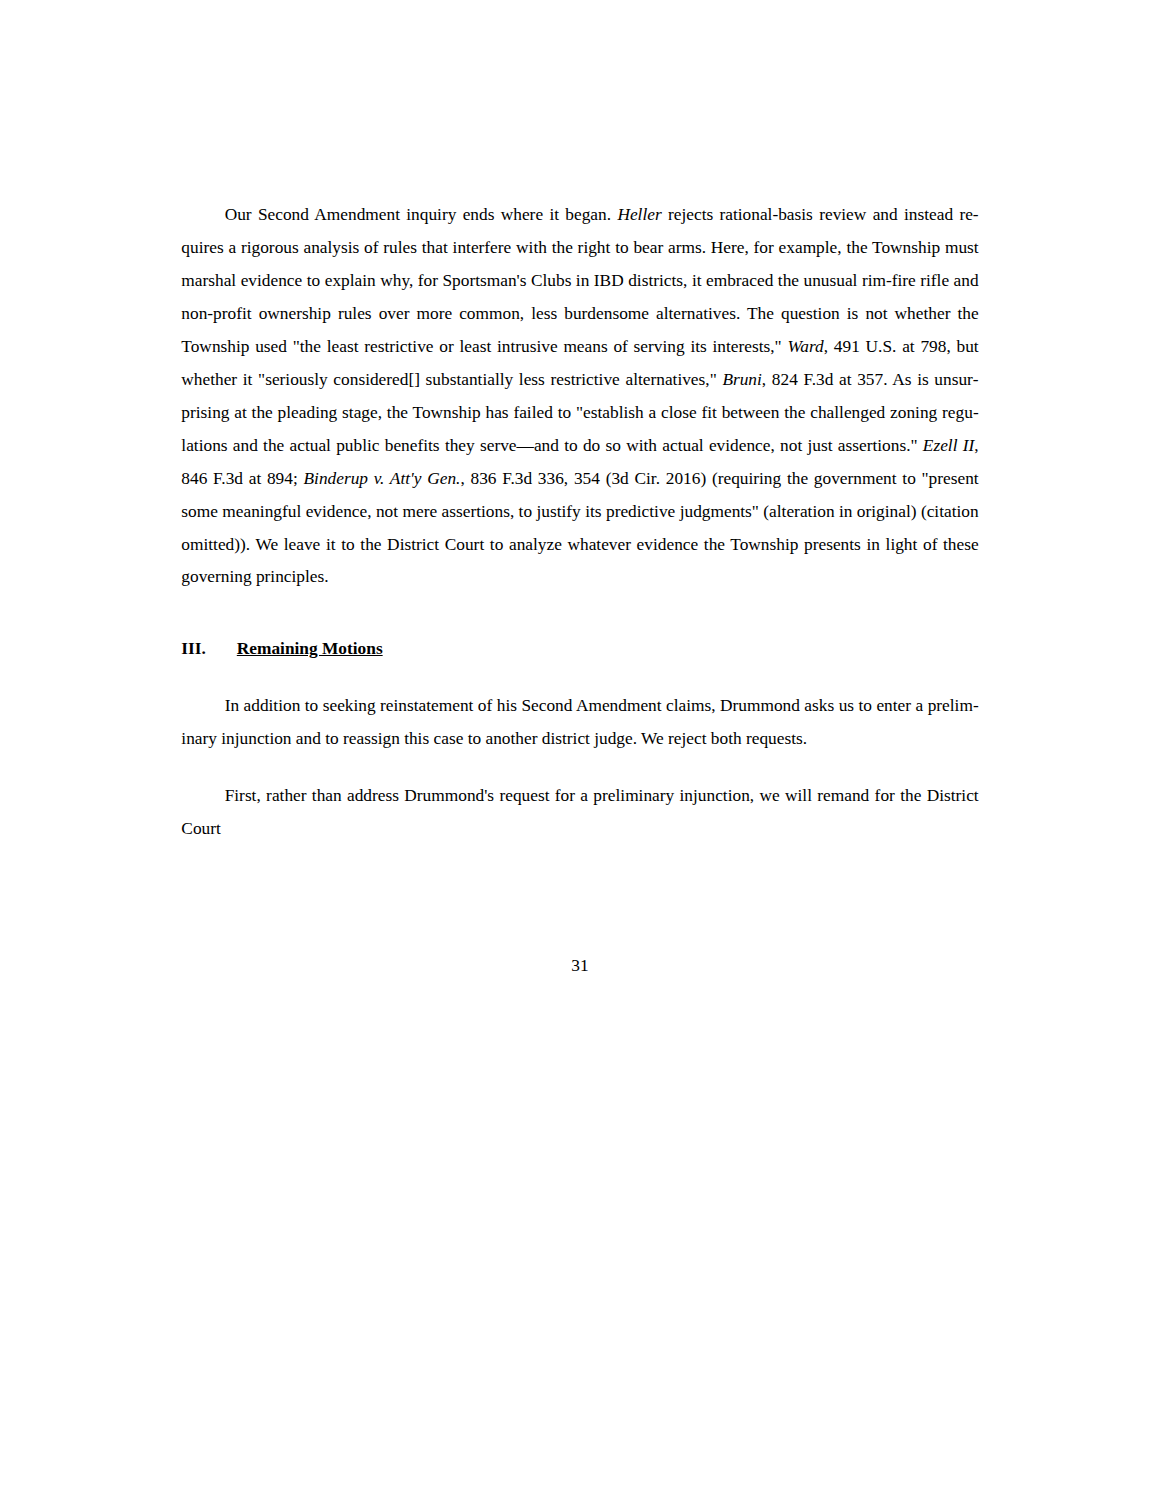Our Second Amendment inquiry ends where it began. Heller rejects rational-basis review and instead requires a rigorous analysis of rules that interfere with the right to bear arms. Here, for example, the Township must marshal evidence to explain why, for Sportsman's Clubs in IBD districts, it embraced the unusual rim-fire rifle and non-profit ownership rules over more common, less burdensome alternatives. The question is not whether the Township used "the least restrictive or least intrusive means of serving its interests," Ward, 491 U.S. at 798, but whether it "seriously considered[] substantially less restrictive alternatives," Bruni, 824 F.3d at 357. As is unsurprising at the pleading stage, the Township has failed to "establish a close fit between the challenged zoning regulations and the actual public benefits they serve—and to do so with actual evidence, not just assertions." Ezell II, 846 F.3d at 894; Binderup v. Att'y Gen., 836 F.3d 336, 354 (3d Cir. 2016) (requiring the government to "present some meaningful evidence, not mere assertions, to justify its predictive judgments" (alteration in original) (citation omitted)). We leave it to the District Court to analyze whatever evidence the Township presents in light of these governing principles.
III. Remaining Motions
In addition to seeking reinstatement of his Second Amendment claims, Drummond asks us to enter a preliminary injunction and to reassign this case to another district judge. We reject both requests.
First, rather than address Drummond's request for a preliminary injunction, we will remand for the District Court
31